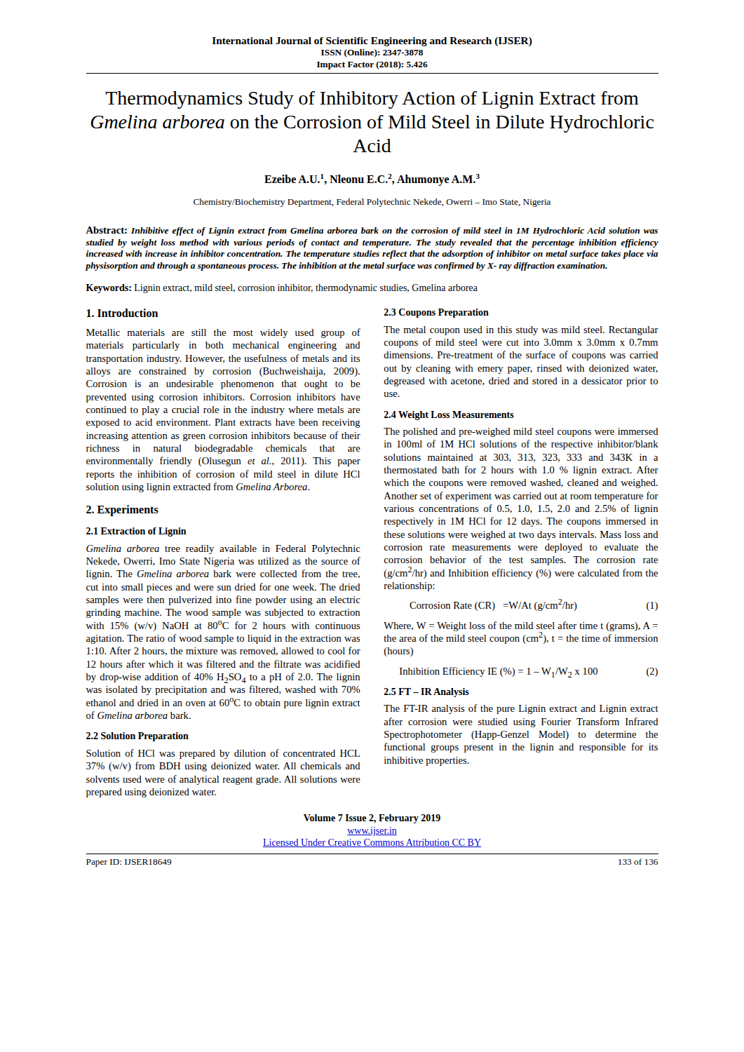International Journal of Scientific Engineering and Research (IJSER)
ISSN (Online): 2347-3878
Impact Factor (2018): 5.426
Thermodynamics Study of Inhibitory Action of Lignin Extract from Gmelina arborea on the Corrosion of Mild Steel in Dilute Hydrochloric Acid
Ezeibe A.U.1, Nleonu E.C.2, Ahumonye A.M.3
Chemistry/Biochemistry Department, Federal Polytechnic Nekede, Owerri – Imo State, Nigeria
Abstract: Inhibitive effect of Lignin extract from Gmelina arborea bark on the corrosion of mild steel in 1M Hydrochloric Acid solution was studied by weight loss method with various periods of contact and temperature. The study revealed that the percentage inhibition efficiency increased with increase in inhibitor concentration. The temperature studies reflect that the adsorption of inhibitor on metal surface takes place via physisorption and through a spontaneous process. The inhibition at the metal surface was confirmed by X- ray diffraction examination.
Keywords: Lignin extract, mild steel, corrosion inhibitor, thermodynamic studies, Gmelina arborea
1. Introduction
Metallic materials are still the most widely used group of materials particularly in both mechanical engineering and transportation industry. However, the usefulness of metals and its alloys are constrained by corrosion (Buchweishaija, 2009). Corrosion is an undesirable phenomenon that ought to be prevented using corrosion inhibitors. Corrosion inhibitors have continued to play a crucial role in the industry where metals are exposed to acid environment. Plant extracts have been receiving increasing attention as green corrosion inhibitors because of their richness in natural biodegradable chemicals that are environmentally friendly (Olusegun et al., 2011). This paper reports the inhibition of corrosion of mild steel in dilute HCl solution using lignin extracted from Gmelina Arborea.
2. Experiments
2.1 Extraction of Lignin
Gmelina arborea tree readily available in Federal Polytechnic Nekede, Owerri, Imo State Nigeria was utilized as the source of lignin. The Gmelina arborea bark were collected from the tree, cut into small pieces and were sun dried for one week. The dried samples were then pulverized into fine powder using an electric grinding machine. The wood sample was subjected to extraction with 15% (w/v) NaOH at 80oC for 2 hours with continuous agitation. The ratio of wood sample to liquid in the extraction was 1:10. After 2 hours, the mixture was removed, allowed to cool for 12 hours after which it was filtered and the filtrate was acidified by drop-wise addition of 40% H2SO4 to a pH of 2.0. The lignin was isolated by precipitation and was filtered, washed with 70% ethanol and dried in an oven at 60oC to obtain pure lignin extract of Gmelina arborea bark.
2.2 Solution Preparation
Solution of HCl was prepared by dilution of concentrated HCL 37% (w/v) from BDH using deionized water. All chemicals and solvents used were of analytical reagent grade. All solutions were prepared using deionized water.
2.3 Coupons Preparation
The metal coupon used in this study was mild steel. Rectangular coupons of mild steel were cut into 3.0mm x 3.0mm x 0.7mm dimensions. Pre-treatment of the surface of coupons was carried out by cleaning with emery paper, rinsed with deionized water, degreased with acetone, dried and stored in a dessicator prior to use.
2.4 Weight Loss Measurements
The polished and pre-weighed mild steel coupons were immersed in 100ml of 1M HCl solutions of the respective inhibitor/blank solutions maintained at 303, 313, 323, 333 and 343K in a thermostated bath for 2 hours with 1.0 % lignin extract. After which the coupons were removed washed, cleaned and weighed. Another set of experiment was carried out at room temperature for various concentrations of 0.5, 1.0, 1.5, 2.0 and 2.5% of lignin respectively in 1M HCl for 12 days. The coupons immersed in these solutions were weighed at two days intervals. Mass loss and corrosion rate measurements were deployed to evaluate the corrosion behavior of the test samples. The corrosion rate (g/cm2/hr) and Inhibition efficiency (%) were calculated from the relationship:
Corrosion Rate (CR) =W/At (g/cm2/hr) (1)
Where, W = Weight loss of the mild steel after time t (grams), A = the area of the mild steel coupon (cm2), t = the time of immersion (hours)
Inhibition Efficiency IE (%) = 1 – W1/W2 x 100 (2)
2.5 FT – IR Analysis
The FT-IR analysis of the pure Lignin extract and Lignin extract after corrosion were studied using Fourier Transform Infrared Spectrophotometer (Happ-Genzel Model) to determine the functional groups present in the lignin and responsible for its inhibitive properties.
Volume 7 Issue 2, February 2019
www.ijser.in
Licensed Under Creative Commons Attribution CC BY
Paper ID: IJSER18649 133 of 136